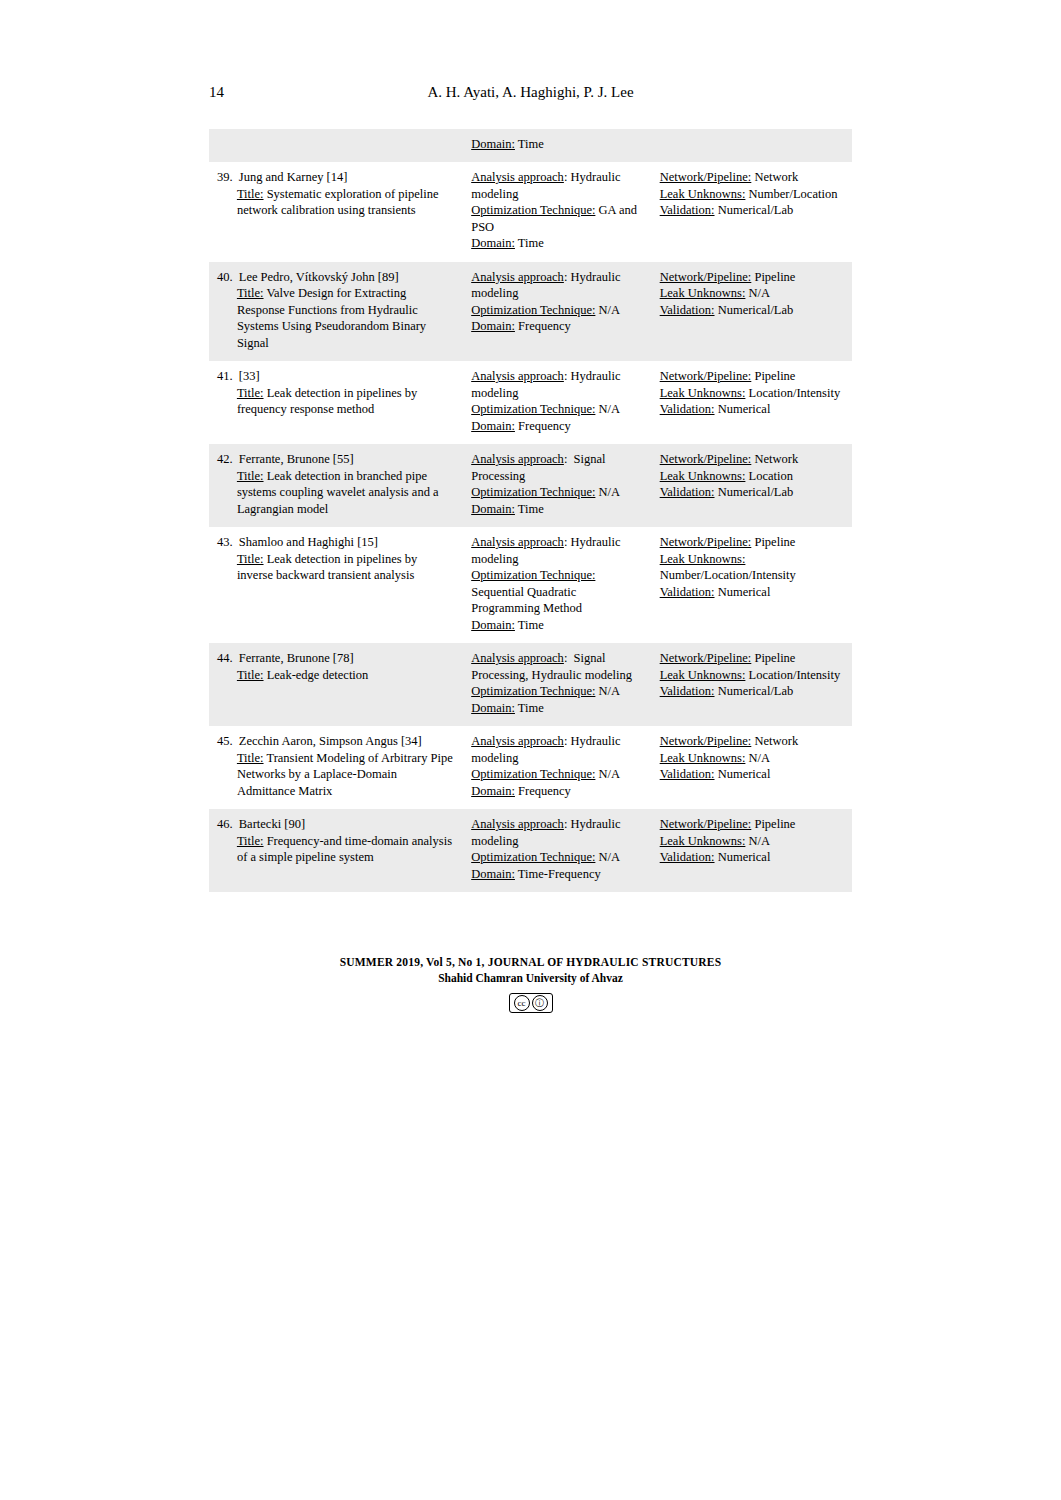14
A. H. Ayati, A. Haghighi, P. J. Lee
| | Domain: Time | |
| 39. Jung and Karney [14] Title: Systematic exploration of pipeline network calibration using transients | Analysis approach : Hydraulic modeling Optimization Technique: GA and PSO Domain: Time | Network/Pipeline: Network Leak Unknowns: Number/Location Validation: Numerical/Lab |
| 40. Lee Pedro, Vítkovský John [89] Title: Valve Design for Extracting Response Functions from Hydraulic Systems Using Pseudorandom Binary Signal | Analysis approach : Hydraulic modeling Optimization Technique: N/A Domain: Frequency | Network/Pipeline: Pipeline Leak Unknowns: N/A Validation: Numerical/Lab |
| 41. [33] Title: Leak detection in pipelines by frequency response method | Analysis approach : Hydraulic modeling Optimization Technique: N/A Domain: Frequency | Network/Pipeline: Pipeline Leak Unknowns: Location/Intensity Validation: Numerical |
| 42. Ferrante, Brunone [55] Title: Leak detection in branched pipe systems coupling wavelet analysis and a Lagrangian model | Analysis approach : Signal Processing Optimization Technique: N/A Domain: Time | Network/Pipeline: Network Leak Unknowns: Location Validation: Numerical/Lab |
| 43. Shamloo and Haghighi [15] Title: Leak detection in pipelines by inverse backward transient analysis | Analysis approach : Hydraulic modeling Optimization Technique: Sequential Quadratic Programming Method Domain: Time | Network/Pipeline: Pipeline Leak Unknowns: Number/Location/Intensity Validation: Numerical |
| 44. Ferrante, Brunone [78] Title: Leak-edge detection | Analysis approach : Signal Processing, Hydraulic modeling Optimization Technique: N/A Domain: Time | Network/Pipeline: Pipeline Leak Unknowns: Location/Intensity Validation: Numerical/Lab |
| 45. Zecchin Aaron, Simpson Angus [34] Title: Transient Modeling of Arbitrary Pipe Networks by a Laplace-Domain Admittance Matrix | Analysis approach : Hydraulic modeling Optimization Technique: N/A Domain: Frequency | Network/Pipeline: Network Leak Unknowns: N/A Validation: Numerical |
| 46. Bartecki [90] Title: Frequency-and time-domain analysis of a simple pipeline system | Analysis approach : Hydraulic modeling Optimization Technique: N/A Domain: Time-Frequency | Network/Pipeline: Pipeline Leak Unknowns: N/A Validation: Numerical |
SUMMER 2019, Vol 5, No 1, JOURNAL OF HYDRAULIC STRUCTURES
Shahid Chamran University of Ahvaz
ccⓘ